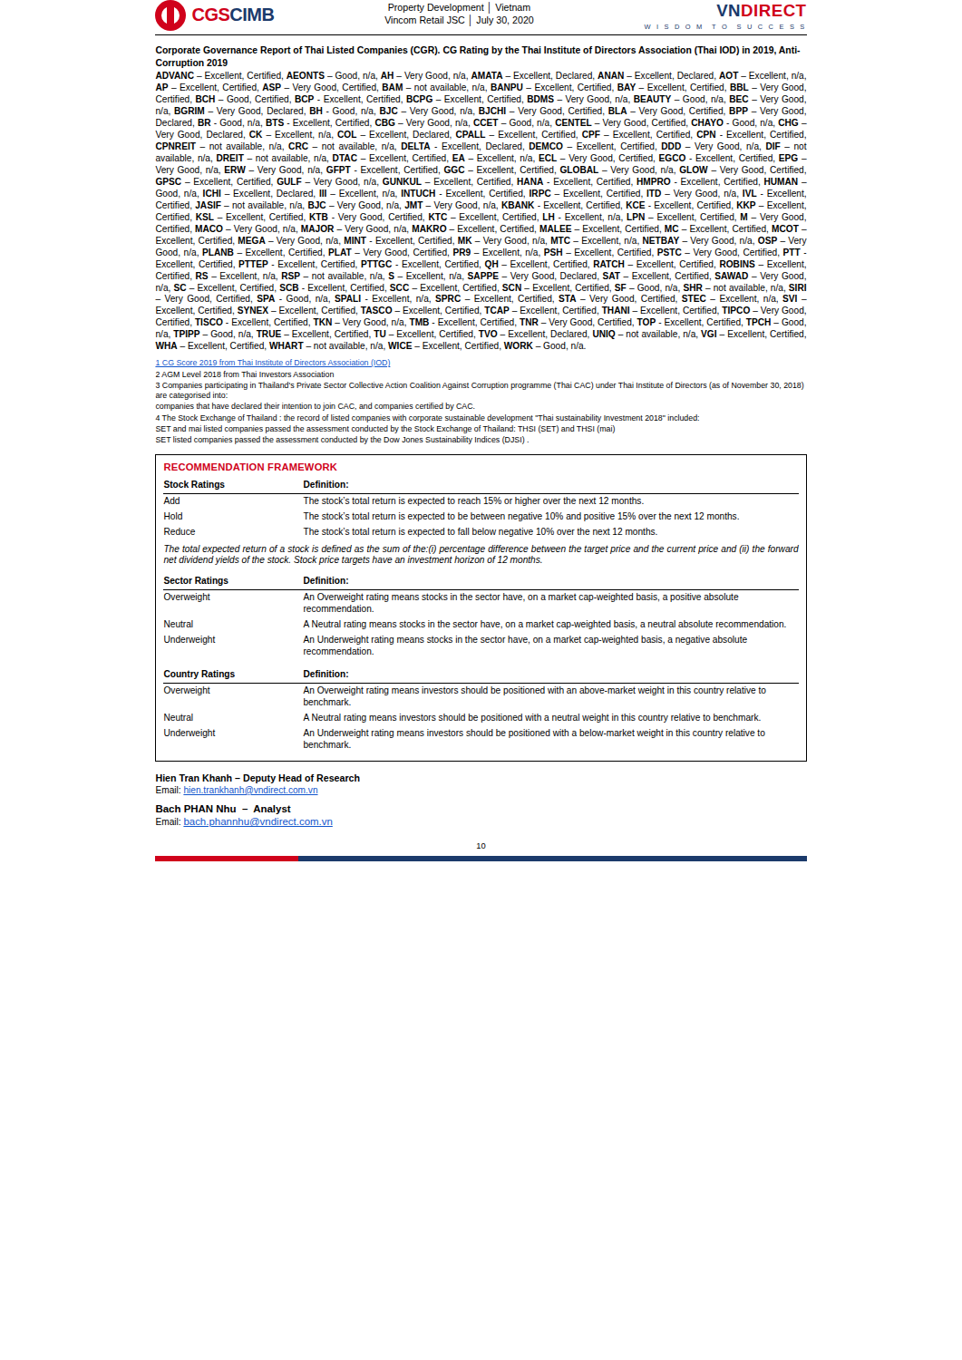CGS CIMB
Property Development │ Vietnam
Vincom Retail JSC │ July 30, 2020
VNDIRECT
W I S D O M T O S U C C E S S
Corporate Governance Report of Thai Listed Companies (CGR). CG Rating by the Thai Institute of Directors Association (Thai IOD) in 2019, Anti-Corruption 2019
ADVANC – Excellent, Certified, AEONTS – Good, n/a, AH – Very Good, n/a, AMATA – Excellent, Declared, ANAN – Excellent, Declared, AOT – Excellent, n/a, AP – Excellent, Certified, ASP – Very Good, Certified, BAM – not available, n/a, BANPU – Excellent, Certified, BAY – Excellent, Certified, BBL – Very Good, Certified, BCH – Good, Certified, BCP - Excellent, Certified, BCPG – Excellent, Certified, BDMS – Very Good, n/a, BEAUTY – Good, n/a, BEC – Very Good, n/a, BGRIM – Very Good, Declared, BH - Good, n/a, BJC – Very Good, n/a, BJCHI – Very Good, Certified, BLA – Very Good, Certified, BPP – Very Good, Declared, BR - Good, n/a, BTS - Excellent, Certified, CBG – Very Good, n/a, CCET – Good, n/a, CENTEL – Very Good, Certified, CHAYO - Good, n/a, CHG – Very Good, Declared, CK – Excellent, n/a, COL – Excellent, Declared, CPALL – Excellent, Certified, CPF – Excellent, Certified, CPN - Excellent, Certified, CPNREIT – not available, n/a, CRC – not available, n/a, DELTA - Excellent, Declared, DEMCO – Excellent, Certified, DDD – Very Good, n/a, DIF – not available, n/a, DREIT – not available, n/a, DTAC – Excellent, Certified, EA – Excellent, n/a, ECL – Very Good, Certified, EGCO - Excellent, Certified, EPG – Very Good, n/a, ERW – Very Good, n/a, GFPT - Excellent, Certified, GGC – Excellent, Certified, GLOBAL – Very Good, n/a, GLOW – Very Good, Certified, GPSC – Excellent, Certified, GULF – Very Good, n/a, GUNKUL – Excellent, Certified, HANA - Excellent, Certified, HMPRO - Excellent, Certified, HUMAN – Good, n/a, ICHI – Excellent, Declared, III – Excellent, n/a, INTUCH - Excellent, Certified, IRPC – Excellent, Certified, ITD – Very Good, n/a, IVL - Excellent, Certified, JASIF – not available, n/a, BJC – Very Good, n/a, JMT – Very Good, n/a, KBANK - Excellent, Certified, KCE - Excellent, Certified, KKP – Excellent, Certified, KSL – Excellent, Certified, KTB - Very Good, Certified, KTC – Excellent, Certified, LH - Excellent, n/a, LPN – Excellent, Certified, M – Very Good, Certified, MACO – Very Good, n/a, MAJOR – Very Good, n/a, MAKRO – Excellent, Certified, MALEE – Excellent, Certified, MC – Excellent, Certified, MCOT – Excellent, Certified, MEGA – Very Good, n/a, MINT - Excellent, Certified, MK – Very Good, n/a, MTC – Excellent, n/a, NETBAY – Very Good, n/a, OSP – Very Good, n/a, PLANB – Excellent, Certified, PLAT – Very Good, Certified, PR9 – Excellent, n/a, PSH – Excellent, Certified, PSTC – Very Good, Certified, PTT - Excellent, Certified, PTTEP - Excellent, Certified, PTTGC - Excellent, Certified, QH – Excellent, Certified, RATCH – Excellent, Certified, ROBINS – Excellent, Certified, RS – Excellent, n/a, RSP – not available, n/a, S – Excellent, n/a, SAPPE – Very Good, Declared, SAT – Excellent, Certified, SAWAD – Very Good, n/a, SC – Excellent, Certified, SCB - Excellent, Certified, SCC – Excellent, Certified, SCN – Excellent, Certified, SF – Good, n/a, SHR – not available, n/a, SIRI – Very Good, Certified, SPA - Good, n/a, SPALI - Excellent, n/a, SPRC – Excellent, Certified, STA – Very Good, Certified, STEC – Excellent, n/a, SVI – Excellent, Certified, SYNEX – Excellent, Certified, TASCO – Excellent, Certified, TCAP – Excellent, Certified, THANI – Excellent, Certified, TIPCO – Very Good, Certified, TISCO - Excellent, Certified, TKN – Very Good, n/a, TMB - Excellent, Certified, TNR – Very Good, Certified, TOP - Excellent, Certified, TPCH – Good, n/a, TPIPP – Good, n/a, TRUE – Excellent, Certified, TU – Excellent, Certified, TVO – Excellent, Declared, UNIQ – not available, n/a, VGI – Excellent, Certified, WHA – Excellent, Certified, WHART – not available, n/a, WICE – Excellent, Certified, WORK – Good, n/a.
1 CG Score 2019 from Thai Institute of Directors Association (IOD)
2 AGM Level 2018 from Thai Investors Association
3 Companies participating in Thailand's Private Sector Collective Action Coalition Against Corruption programme (Thai CAC) under Thai Institute of Directors (as of November 30, 2018) are categorised into:
companies that have declared their intention to join CAC, and companies certified by CAC.
4 The Stock Exchange of Thailand : the record of listed companies with corporate sustainable development "Thai sustainability Investment 2018" included:
SET and mai listed companies passed the assessment conducted by the Stock Exchange of Thailand: THSI (SET) and THSI (mai)
SET listed companies passed the assessment conducted by the Dow Jones Sustainability Indices (DJSI) .
RECOMMENDATION FRAMEWORK
| Stock Ratings | Definition: |
| Add | The stock’s total return is expected to reach 15% or higher over the next 12 months. |
| Hold | The stock’s total return is expected to be between negative 10% and positive 15% over the next 12 months. |
| Reduce | The stock’s total return is expected to fall below negative 10% over the next 12 months. |
The total expected return of a stock is defined as the sum of the:(i) percentage difference between the target price and the current price and (ii) the forward net dividend yields of the stock. Stock price targets have an investment horizon of 12 months.
| Sector Ratings | Definition: |
| Overweight | An Overweight rating means stocks in the sector have, on a market cap-weighted basis, a positive absolute recommendation. |
| Neutral | A Neutral rating means stocks in the sector have, on a market cap-weighted basis, a neutral absolute recommendation. |
| Underweight | An Underweight rating means stocks in the sector have, on a market cap-weighted basis, a negative absolute recommendation. |
| Country Ratings | Definition: |
| Overweight | An Overweight rating means investors should be positioned with an above-market weight in this country relative to benchmark. |
| Neutral | A Neutral rating means investors should be positioned with a neutral weight in this country relative to benchmark. |
| Underweight | An Underweight rating means investors should be positioned with a below-market weight in this country relative to benchmark. |
Hien Tran Khanh – Deputy Head of Research
Email: hien.trankhanh@vndirect.com.vn
Bach PHAN Nhu – Analyst
Email: bach.phannhu@vndirect.com.vn
10